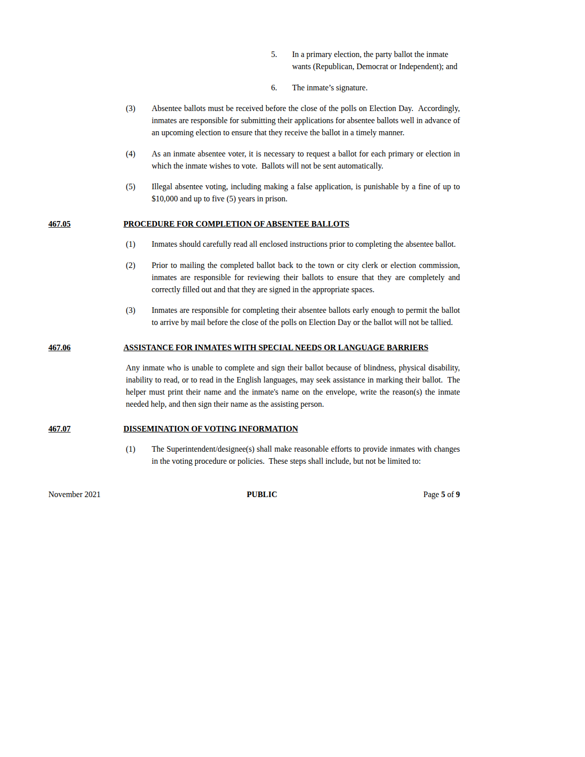5. In a primary election, the party ballot the inmate wants (Republican, Democrat or Independent); and
6. The inmate’s signature.
(3) Absentee ballots must be received before the close of the polls on Election Day. Accordingly, inmates are responsible for submitting their applications for absentee ballots well in advance of an upcoming election to ensure that they receive the ballot in a timely manner.
(4) As an inmate absentee voter, it is necessary to request a ballot for each primary or election in which the inmate wishes to vote. Ballots will not be sent automatically.
(5) Illegal absentee voting, including making a false application, is punishable by a fine of up to $10,000 and up to five (5) years in prison.
467.05 PROCEDURE FOR COMPLETION OF ABSENTEE BALLOTS
(1) Inmates should carefully read all enclosed instructions prior to completing the absentee ballot.
(2) Prior to mailing the completed ballot back to the town or city clerk or election commission, inmates are responsible for reviewing their ballots to ensure that they are completely and correctly filled out and that they are signed in the appropriate spaces.
(3) Inmates are responsible for completing their absentee ballots early enough to permit the ballot to arrive by mail before the close of the polls on Election Day or the ballot will not be tallied.
467.06 ASSISTANCE FOR INMATES WITH SPECIAL NEEDS OR LANGUAGE BARRIERS
Any inmate who is unable to complete and sign their ballot because of blindness, physical disability, inability to read, or to read in the English languages, may seek assistance in marking their ballot. The helper must print their name and the inmate's name on the envelope, write the reason(s) the inmate needed help, and then sign their name as the assisting person.
467.07 DISSEMINATION OF VOTING INFORMATION
(1) The Superintendent/designee(s) shall make reasonable efforts to provide inmates with changes in the voting procedure or policies. These steps shall include, but not be limited to:
November 2021 PUBLIC Page 5 of 9